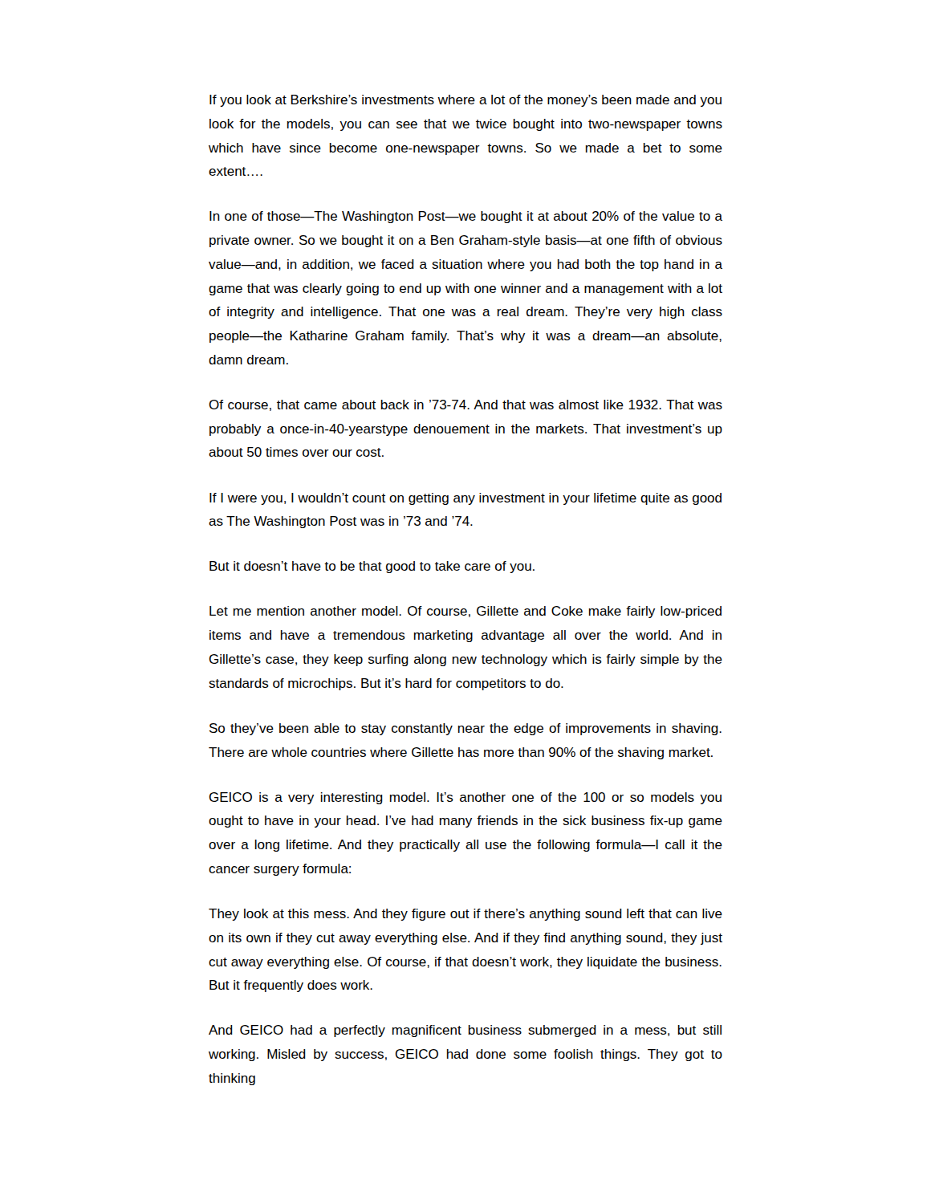If you look at Berkshire’s investments where a lot of the money’s been made and you look for the models, you can see that we twice bought into two-newspaper towns which have since become one-newspaper towns. So we made a bet to some extent….
In one of those—The Washington Post—we bought it at about 20% of the value to a private owner. So we bought it on a Ben Graham-style basis—at one fifth of obvious value—and, in addition, we faced a situation where you had both the top hand in a game that was clearly going to end up with one winner and a management with a lot of integrity and intelligence. That one was a real dream. They’re very high class people—the Katharine Graham family. That’s why it was a dream—an absolute, damn dream.
Of course, that came about back in ’73-74. And that was almost like 1932. That was probably a once-in-40-yearstype denouement in the markets. That investment’s up about 50 times over our cost.
If I were you, I wouldn’t count on getting any investment in your lifetime quite as good as The Washington Post was in ’73 and ’74.
But it doesn’t have to be that good to take care of you.
Let me mention another model. Of course, Gillette and Coke make fairly low-priced items and have a tremendous marketing advantage all over the world. And in Gillette’s case, they keep surfing along new technology which is fairly simple by the standards of microchips. But it’s hard for competitors to do.
So they’ve been able to stay constantly near the edge of improvements in shaving. There are whole countries where Gillette has more than 90% of the shaving market.
GEICO is a very interesting model. It’s another one of the 100 or so models you ought to have in your head. I’ve had many friends in the sick business fix-up game over a long lifetime. And they practically all use the following formula—I call it the cancer surgery formula:
They look at this mess. And they figure out if there’s anything sound left that can live on its own if they cut away everything else. And if they find anything sound, they just cut away everything else. Of course, if that doesn’t work, they liquidate the business. But it frequently does work.
And GEICO had a perfectly magnificent business submerged in a mess, but still working. Misled by success, GEICO had done some foolish things. They got to thinking